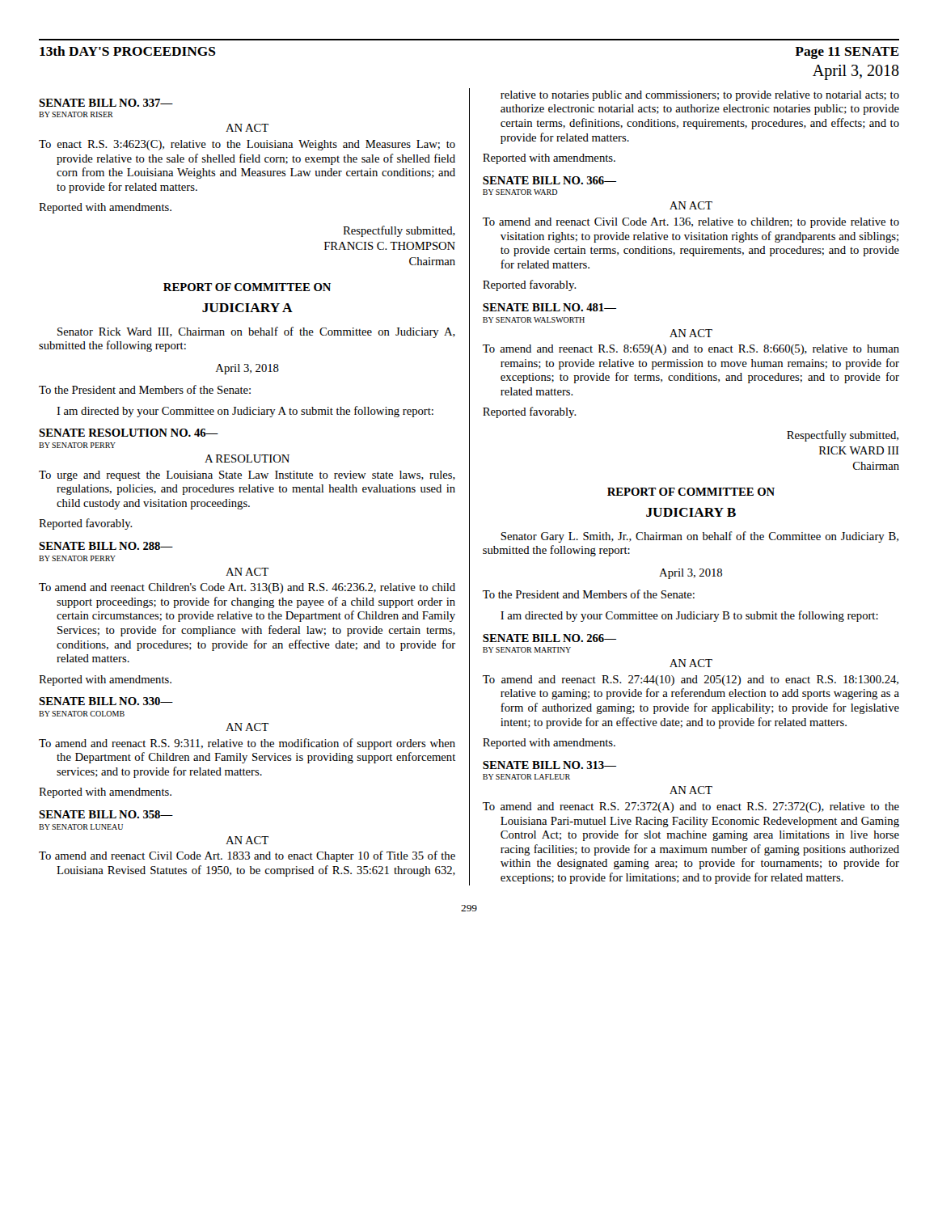13th DAY'S PROCEEDINGS
Page 11 SENATE
April 3, 2018
SENATE BILL NO. 337—
BY SENATOR RISER
AN ACT
To enact R.S. 3:4623(C), relative to the Louisiana Weights and Measures Law; to provide relative to the sale of shelled field corn; to exempt the sale of shelled field corn from the Louisiana Weights and Measures Law under certain conditions; and to provide for related matters.
Reported with amendments.
Respectfully submitted,
FRANCIS C. THOMPSON
Chairman
REPORT OF COMMITTEE ON
JUDICIARY A
Senator Rick Ward III, Chairman on behalf of the Committee on Judiciary A, submitted the following report:
April 3, 2018
To the President and Members of the Senate:
I am directed by your Committee on Judiciary A to submit the following report:
SENATE RESOLUTION NO. 46—
BY SENATOR PERRY
A RESOLUTION
To urge and request the Louisiana State Law Institute to review state laws, rules, regulations, policies, and procedures relative to mental health evaluations used in child custody and visitation proceedings.
Reported favorably.
SENATE BILL NO. 288—
BY SENATOR PERRY
AN ACT
To amend and reenact Children's Code Art. 313(B) and R.S. 46:236.2, relative to child support proceedings; to provide for changing the payee of a child support order in certain circumstances; to provide relative to the Department of Children and Family Services; to provide for compliance with federal law; to provide certain terms, conditions, and procedures; to provide for an effective date; and to provide for related matters.
Reported with amendments.
SENATE BILL NO. 330—
BY SENATOR COLOMB
AN ACT
To amend and reenact R.S. 9:311, relative to the modification of support orders when the Department of Children and Family Services is providing support enforcement services; and to provide for related matters.
Reported with amendments.
SENATE BILL NO. 358—
BY SENATOR LUNEAU
AN ACT
To amend and reenact Civil Code Art. 1833 and to enact Chapter 10 of Title 35 of the Louisiana Revised Statutes of 1950, to be comprised of R.S. 35:621 through 632, relative to notaries public and commissioners; to provide relative to notarial acts; to authorize electronic notarial acts; to authorize electronic notaries public; to provide certain terms, definitions, conditions, requirements, procedures, and effects; and to provide for related matters.
Reported with amendments.
SENATE BILL NO. 366—
BY SENATOR WARD
AN ACT
To amend and reenact Civil Code Art. 136, relative to children; to provide relative to visitation rights; to provide relative to visitation rights of grandparents and siblings; to provide certain terms, conditions, requirements, and procedures; and to provide for related matters.
Reported favorably.
SENATE BILL NO. 481—
BY SENATOR WALSWORTH
AN ACT
To amend and reenact R.S. 8:659(A) and to enact R.S. 8:660(5), relative to human remains; to provide relative to permission to move human remains; to provide for exceptions; to provide for terms, conditions, and procedures; and to provide for related matters.
Reported favorably.
Respectfully submitted,
RICK WARD III
Chairman
REPORT OF COMMITTEE ON
JUDICIARY B
Senator Gary L. Smith, Jr., Chairman on behalf of the Committee on Judiciary B, submitted the following report:
April 3, 2018
To the President and Members of the Senate:
I am directed by your Committee on Judiciary B to submit the following report:
SENATE BILL NO. 266—
BY SENATOR MARTINY
AN ACT
To amend and reenact R.S. 27:44(10) and 205(12) and to enact R.S. 18:1300.24, relative to gaming; to provide for a referendum election to add sports wagering as a form of authorized gaming; to provide for applicability; to provide for legislative intent; to provide for an effective date; and to provide for related matters.
Reported with amendments.
SENATE BILL NO. 313—
BY SENATOR LAFLEUR
AN ACT
To amend and reenact R.S. 27:372(A) and to enact R.S. 27:372(C), relative to the Louisiana Pari-mutuel Live Racing Facility Economic Redevelopment and Gaming Control Act; to provide for slot machine gaming area limitations in live horse racing facilities; to provide for a maximum number of gaming positions authorized within the designated gaming area; to provide for tournaments; to provide for exceptions; to provide for limitations; and to provide for related matters.
299